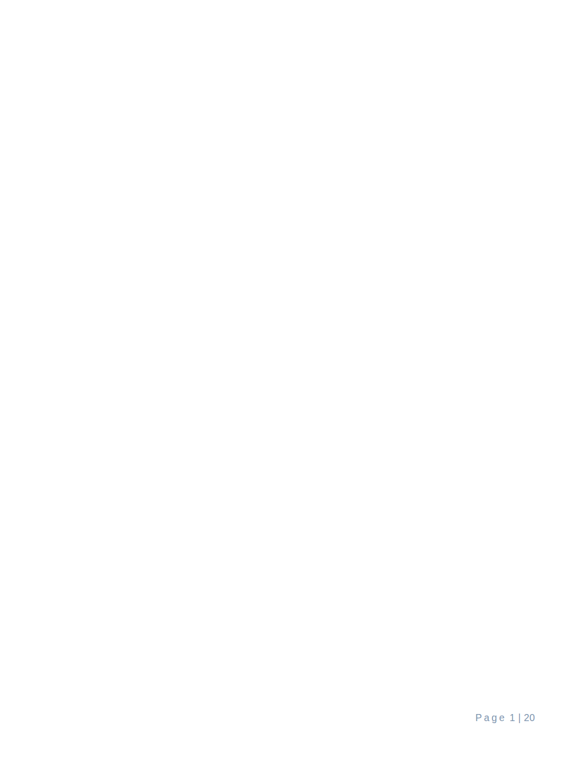Page 1 | 20